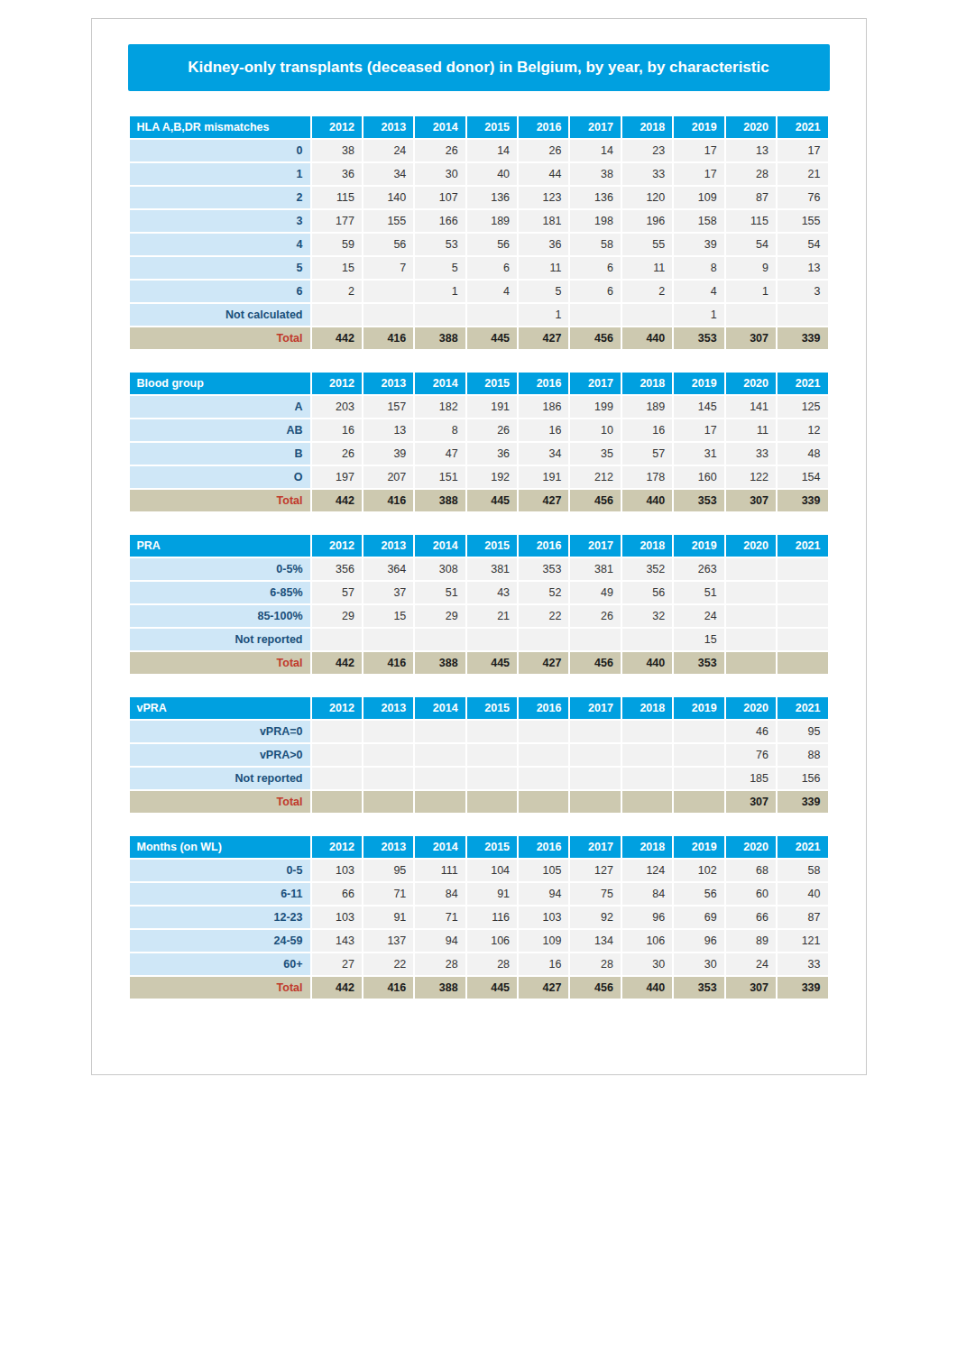Kidney-only transplants (deceased donor) in Belgium, by year, by characteristic
| HLA A,B,DR mismatches | 2012 | 2013 | 2014 | 2015 | 2016 | 2017 | 2018 | 2019 | 2020 | 2021 |
| --- | --- | --- | --- | --- | --- | --- | --- | --- | --- | --- |
| 0 | 38 | 24 | 26 | 14 | 26 | 14 | 23 | 17 | 13 | 17 |
| 1 | 36 | 34 | 30 | 40 | 44 | 38 | 33 | 17 | 28 | 21 |
| 2 | 115 | 140 | 107 | 136 | 123 | 136 | 120 | 109 | 87 | 76 |
| 3 | 177 | 155 | 166 | 189 | 181 | 198 | 196 | 158 | 115 | 155 |
| 4 | 59 | 56 | 53 | 56 | 36 | 58 | 55 | 39 | 54 | 54 |
| 5 | 15 | 7 | 5 | 6 | 11 | 6 | 11 | 8 | 9 | 13 |
| 6 | 2 | | 1 | 4 | 5 | 6 | 2 | 4 | 1 | 3 |
| Not calculated | | | | | 1 | | | 1 | | |
| Total | 442 | 416 | 388 | 445 | 427 | 456 | 440 | 353 | 307 | 339 |
| Blood group | 2012 | 2013 | 2014 | 2015 | 2016 | 2017 | 2018 | 2019 | 2020 | 2021 |
| --- | --- | --- | --- | --- | --- | --- | --- | --- | --- | --- |
| A | 203 | 157 | 182 | 191 | 186 | 199 | 189 | 145 | 141 | 125 |
| AB | 16 | 13 | 8 | 26 | 16 | 10 | 16 | 17 | 11 | 12 |
| B | 26 | 39 | 47 | 36 | 34 | 35 | 57 | 31 | 33 | 48 |
| O | 197 | 207 | 151 | 192 | 191 | 212 | 178 | 160 | 122 | 154 |
| Total | 442 | 416 | 388 | 445 | 427 | 456 | 440 | 353 | 307 | 339 |
| PRA | 2012 | 2013 | 2014 | 2015 | 2016 | 2017 | 2018 | 2019 | 2020 | 2021 |
| --- | --- | --- | --- | --- | --- | --- | --- | --- | --- | --- |
| 0-5% | 356 | 364 | 308 | 381 | 353 | 381 | 352 | 263 | | |
| 6-85% | 57 | 37 | 51 | 43 | 52 | 49 | 56 | 51 | | |
| 85-100% | 29 | 15 | 29 | 21 | 22 | 26 | 32 | 24 | | |
| Not reported | | | | | | | | 15 | | |
| Total | 442 | 416 | 388 | 445 | 427 | 456 | 440 | 353 | | |
| vPRA | 2012 | 2013 | 2014 | 2015 | 2016 | 2017 | 2018 | 2019 | 2020 | 2021 |
| --- | --- | --- | --- | --- | --- | --- | --- | --- | --- | --- |
| vPRA=0 | | | | | | | | | 46 | 95 |
| vPRA>0 | | | | | | | | | 76 | 88 |
| Not reported | | | | | | | | | 185 | 156 |
| Total | | | | | | | | | 307 | 339 |
| Months (on WL) | 2012 | 2013 | 2014 | 2015 | 2016 | 2017 | 2018 | 2019 | 2020 | 2021 |
| --- | --- | --- | --- | --- | --- | --- | --- | --- | --- | --- |
| 0-5 | 103 | 95 | 111 | 104 | 105 | 127 | 124 | 102 | 68 | 58 |
| 6-11 | 66 | 71 | 84 | 91 | 94 | 75 | 84 | 56 | 60 | 40 |
| 12-23 | 103 | 91 | 71 | 116 | 103 | 92 | 96 | 69 | 66 | 87 |
| 24-59 | 143 | 137 | 94 | 106 | 109 | 134 | 106 | 96 | 89 | 121 |
| 60+ | 27 | 22 | 28 | 28 | 16 | 28 | 30 | 30 | 24 | 33 |
| Total | 442 | 416 | 388 | 445 | 427 | 456 | 440 | 353 | 307 | 339 |